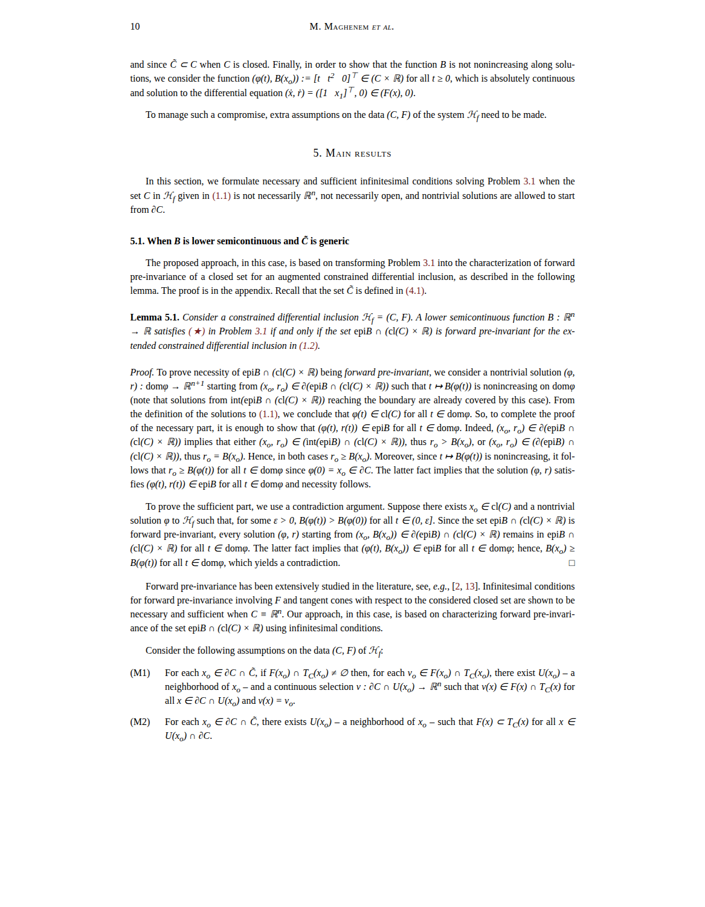10 M. Maghenem et al. 10
and since C̃ ⊂ C when C is closed. Finally, in order to show that the function B is not nonincreasing along solutions, we consider the function (φ(t), B(xo)) := [t t2 0]⊤ ∈ (C × ℝ) for all t ≥ 0, which is absolutely continuous and solution to the differential equation (ẋ, ṙ) = ([1 x1]⊤, 0) ∈ (F(x), 0).
To manage such a compromise, extra assumptions on the data (C, F) of the system ℋf need to be made.
5. Main results
In this section, we formulate necessary and sufficient infinitesimal conditions solving Problem 3.1 when the set C in ℋf given in (1.1) is not necessarily ℝn, not necessarily open, and nontrivial solutions are allowed to start from ∂C.
5.1. When B is lower semicontinuous and C̃ is generic
The proposed approach, in this case, is based on transforming Problem 3.1 into the characterization of forward pre-invariance of a closed set for an augmented constrained differential inclusion, as described in the following lemma. The proof is in the appendix. Recall that the set C̃ is defined in (4.1).
Lemma 5.1. Consider a constrained differential inclusion ℋf = (C, F). A lower semicontinuous function B : ℝn → ℝ satisfies (★) in Problem 3.1 if and only if the set epi B ∩ (cl(C) × ℝ) is forward pre-invariant for the extended constrained differential inclusion in (1.2).
Proof. To prove necessity of epi B ∩ (cl(C) × ℝ) being forward pre-invariant, we consider a nontrivial solution (φ, r) : domφ → ℝn+1 starting from (xo, ro) ∈ ∂(epi B ∩ (cl(C) × ℝ)) such that t ↦ B(φ(t)) is nonincreasing on domφ (note that solutions from int(epi B ∩ (cl(C) × ℝ)) reaching the boundary are already covered by this case). From the definition of the solutions to (1.1), we conclude that φ(t) ∈ cl(C) for all t ∈ domφ. So, to complete the proof of the necessary part, it is enough to show that (φ(t), r(t)) ∈ epi B for all t ∈ domφ. Indeed, (xo, ro) ∈ ∂(epi B ∩ (cl(C) × ℝ)) implies that either (xo, ro) ∈ (int(epi B) ∩ (cl(C) × ℝ)), thus ro > B(xo), or (xo, ro) ∈ (∂(epi B) ∩ (cl(C) × ℝ)), thus ro = B(xo). Hence, in both cases ro ≥ B(xo). Moreover, since t ↦ B(φ(t)) is nonincreasing, it follows that ro ≥ B(φ(t)) for all t ∈ domφ since φ(0) = xo ∈ ∂C. The latter fact implies that the solution (φ, r) satisfies (φ(t), r(t)) ∈ epi B for all t ∈ domφ and necessity follows.
To prove the sufficient part, we use a contradiction argument. Suppose there exists xo ∈ cl(C) and a nontrivial solution φ to ℋf such that, for some ε > 0, B(φ(t)) > B(φ(0)) for all t ∈ (0, ε]. Since the set epi B ∩ (cl(C) × ℝ) is forward pre-invariant, every solution (φ, r) starting from (xo, B(xo)) ∈ ∂(epi B) ∩ (cl(C) × ℝ) remains in epi B ∩ (cl(C) × ℝ) for all t ∈ domφ. The latter fact implies that (φ(t), B(xo)) ∈ epi B for all t ∈ domφ; hence, B(xo) ≥ B(φ(t)) for all t ∈ domφ, which yields a contradiction. □
Forward pre-invariance has been extensively studied in the literature, see, e.g., [2, 13]. Infinitesimal conditions for forward pre-invariance involving F and tangent cones with respect to the considered closed set are shown to be necessary and sufficient when C ≡ ℝn. Our approach, in this case, is based on characterizing forward pre-invariance of the set epi B ∩ (cl(C) × ℝ) using infinitesimal conditions.
Consider the following assumptions on the data (C, F) of ℋf:
(M1)
For each xo ∈ ∂C ∩ C̃, if F(xo) ∩ TC(xo) ≠ ∅ then, for each vo ∈ F(xo) ∩ TC(xo), there exist U(xo) – a neighborhood of xo – and a continuous selection v : ∂C ∩ U(xo) → ℝn such that v(x) ∈ F(x) ∩ TC(x) for all x ∈ ∂C ∩ U(xo) and v(x) = vo.
(M2)
For each xo ∈ ∂C ∩ C̃, there exists U(xo) – a neighborhood of xo – such that F(x) ⊂ TC(x) for all x ∈ U(xo) ∩ ∂C.